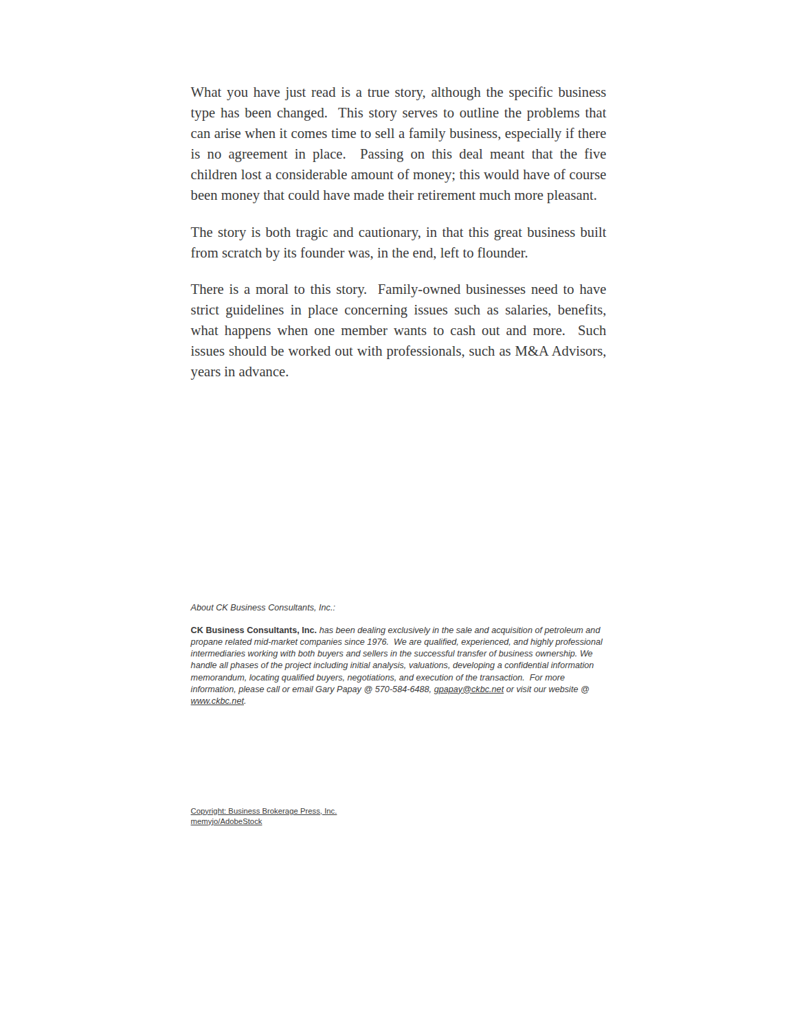What you have just read is a true story, although the specific business type has been changed. This story serves to outline the problems that can arise when it comes time to sell a family business, especially if there is no agreement in place. Passing on this deal meant that the five children lost a considerable amount of money; this would have of course been money that could have made their retirement much more pleasant.
The story is both tragic and cautionary, in that this great business built from scratch by its founder was, in the end, left to flounder.
There is a moral to this story. Family-owned businesses need to have strict guidelines in place concerning issues such as salaries, benefits, what happens when one member wants to cash out and more. Such issues should be worked out with professionals, such as M&A Advisors, years in advance.
About CK Business Consultants, Inc.:
CK Business Consultants, Inc. has been dealing exclusively in the sale and acquisition of petroleum and propane related mid-market companies since 1976. We are qualified, experienced, and highly professional intermediaries working with both buyers and sellers in the successful transfer of business ownership. We handle all phases of the project including initial analysis, valuations, developing a confidential information memorandum, locating qualified buyers, negotiations, and execution of the transaction. For more information, please call or email Gary Papay @ 570-584-6488, gpapay@ckbc.net or visit our website @ www.ckbc.net.
Copyright: Business Brokerage Press, Inc. memyjo/AdobeStock